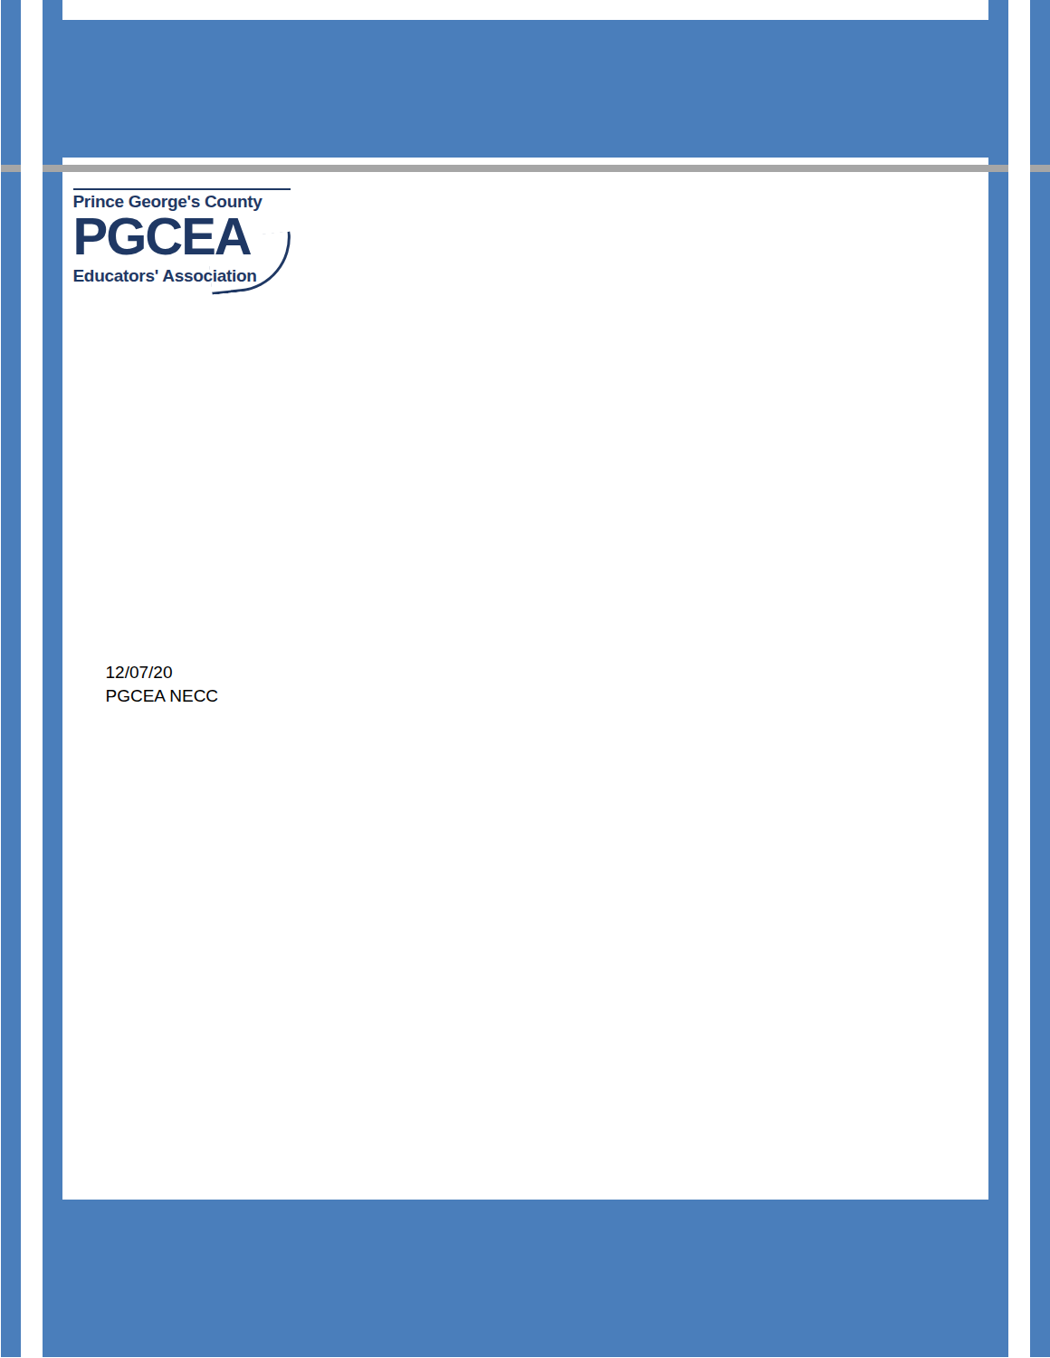Prince George's County
PGCEA
Educators' Association
12/07/20
PGCEA NECC